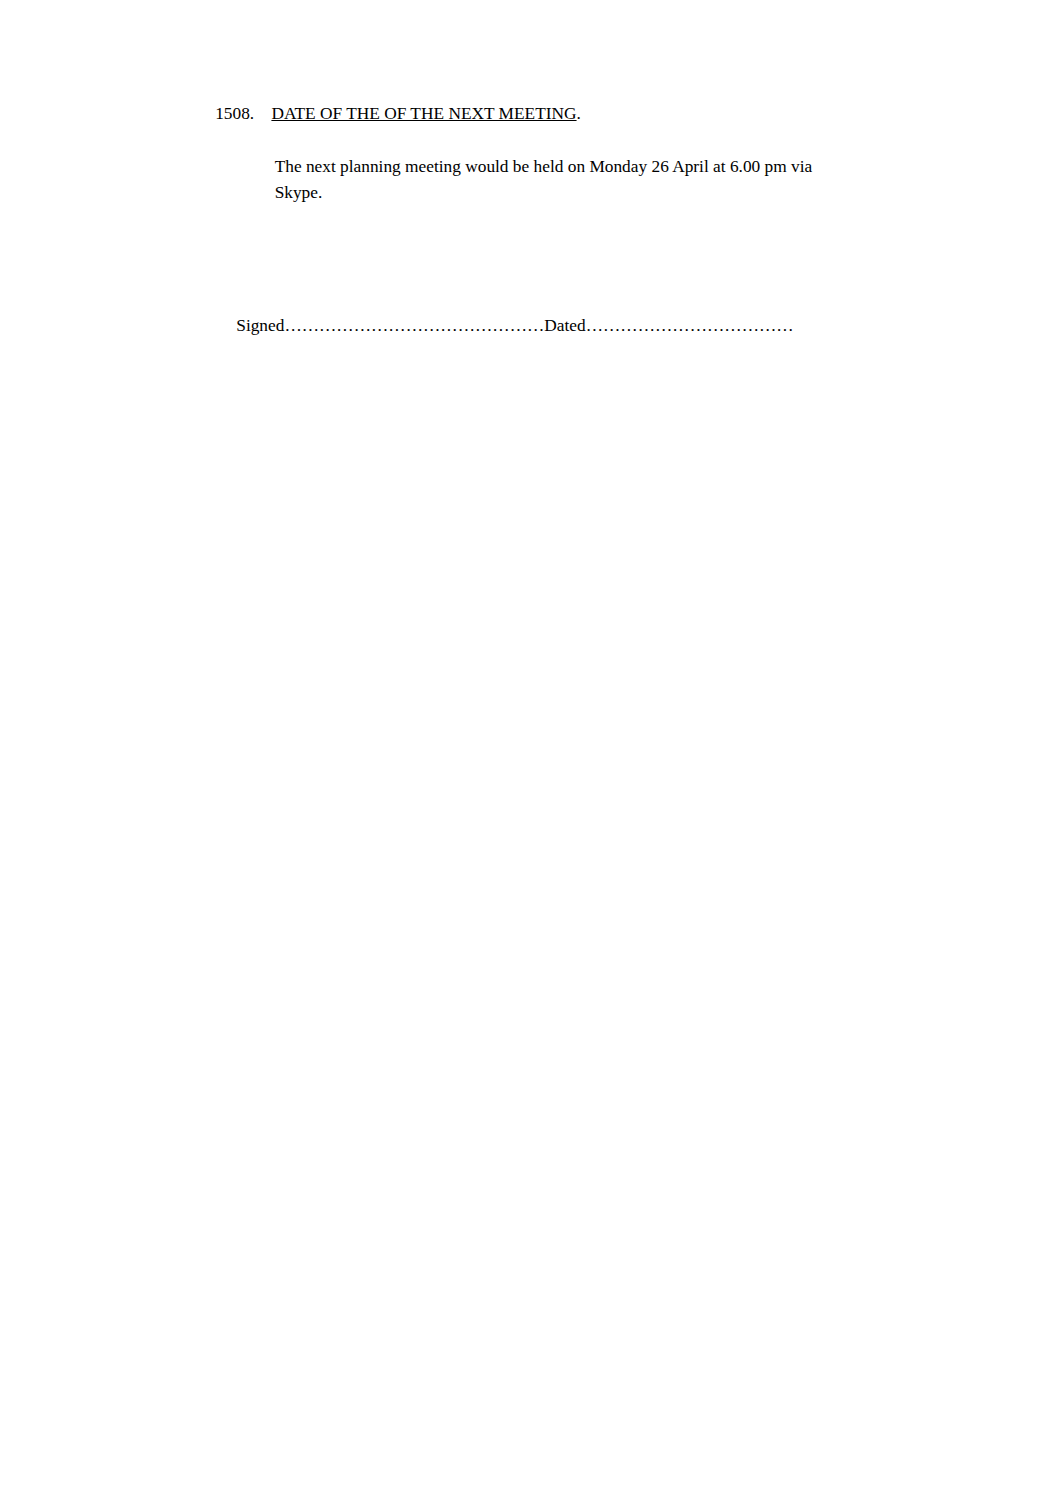1508. DATE OF THE OF THE NEXT MEETING.
The next planning meeting would be held on Monday 26 April at 6.00 pm via Skype.
Signed………………………………………Dated………………………………